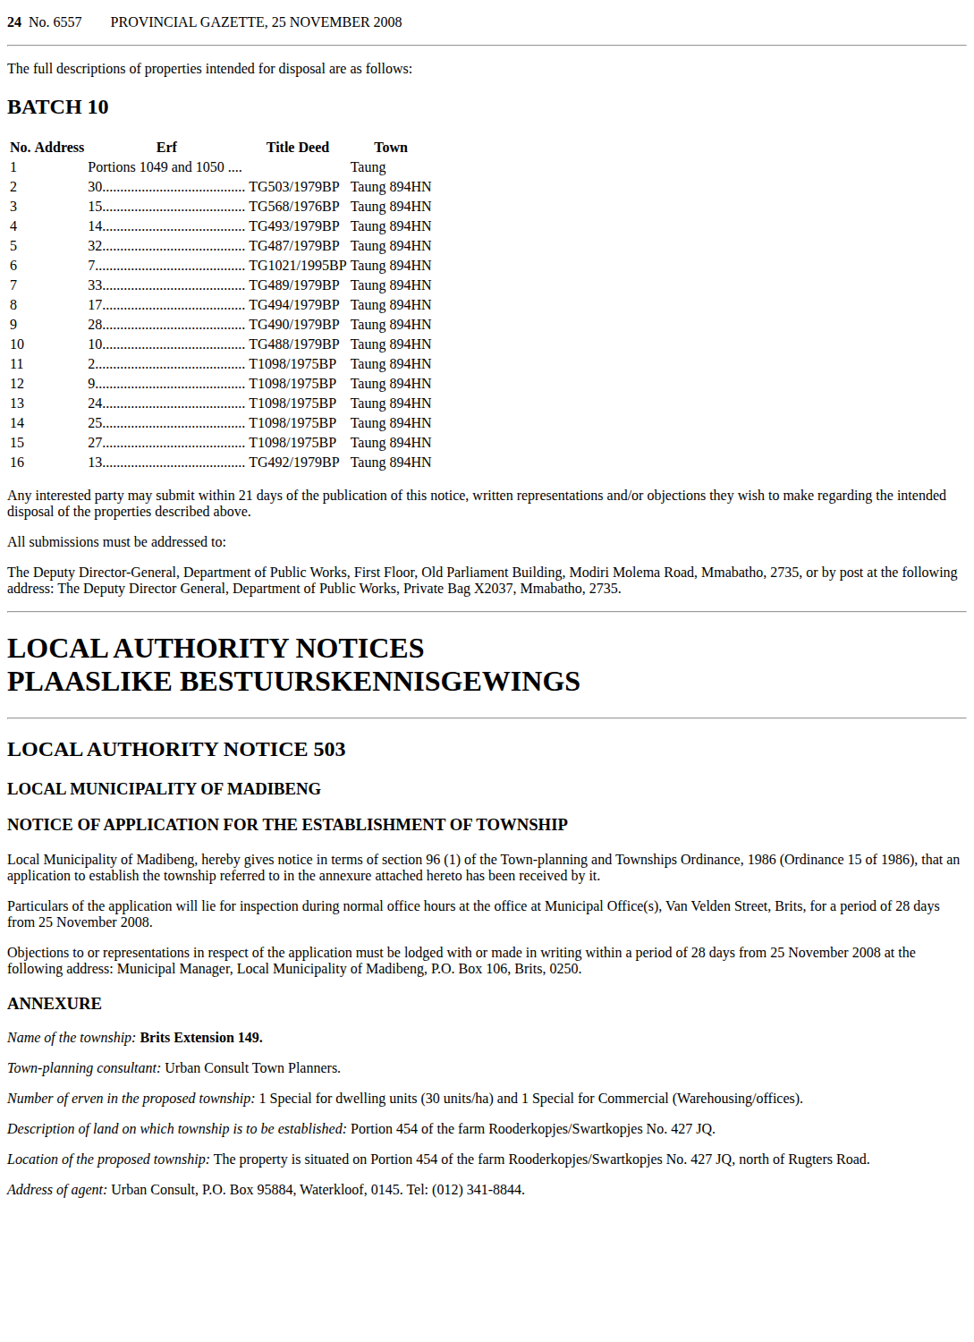24 No. 6557 PROVINCIAL GAZETTE, 25 NOVEMBER 2008
The full descriptions of properties intended for disposal are as follows:
BATCH 10
| No. | Address | Erf | Title Deed | Town |
| --- | --- | --- | --- | --- |
| 1 | | Portions 1049 and 1050 .... | | Taung |
| 2 | | 30........................................ | TG503/1979BP | Taung 894HN |
| 3 | | 15........................................ | TG568/1976BP | Taung 894HN |
| 4 | | 14........................................ | TG493/1979BP | Taung 894HN |
| 5 | | 32........................................ | TG487/1979BP | Taung 894HN |
| 6 | | 7.......................................... | TG1021/1995BP | Taung 894HN |
| 7 | | 33........................................ | TG489/1979BP | Taung 894HN |
| 8 | | 17........................................ | TG494/1979BP | Taung 894HN |
| 9 | | 28........................................ | TG490/1979BP | Taung 894HN |
| 10 | | 10........................................ | TG488/1979BP | Taung 894HN |
| 11 | | 2.......................................... | T1098/1975BP | Taung 894HN |
| 12 | | 9.......................................... | T1098/1975BP | Taung 894HN |
| 13 | | 24........................................ | T1098/1975BP | Taung 894HN |
| 14 | | 25........................................ | T1098/1975BP | Taung 894HN |
| 15 | | 27........................................ | T1098/1975BP | Taung 894HN |
| 16 | | 13........................................ | TG492/1979BP | Taung 894HN |
Any interested party may submit within 21 days of the publication of this notice, written representations and/or objections they wish to make regarding the intended disposal of the properties described above.
All submissions must be addressed to:
The Deputy Director-General, Department of Public Works, First Floor, Old Parliament Building, Modiri Molema Road, Mmabatho, 2735, or by post at the following address: The Deputy Director General, Department of Public Works, Private Bag X2037, Mmabatho, 2735.
LOCAL AUTHORITY NOTICES
PLAASLIKE BESTUURSKENNISGEWINGS
LOCAL AUTHORITY NOTICE 503
LOCAL MUNICIPALITY OF MADIBENG
NOTICE OF APPLICATION FOR THE ESTABLISHMENT OF TOWNSHIP
Local Municipality of Madibeng, hereby gives notice in terms of section 96 (1) of the Town-planning and Townships Ordinance, 1986 (Ordinance 15 of 1986), that an application to establish the township referred to in the annexure attached hereto has been received by it.
Particulars of the application will lie for inspection during normal office hours at the office at Municipal Office(s), Van Velden Street, Brits, for a period of 28 days from 25 November 2008.
Objections to or representations in respect of the application must be lodged with or made in writing within a period of 28 days from 25 November 2008 at the following address: Municipal Manager, Local Municipality of Madibeng, P.O. Box 106, Brits, 0250.
ANNEXURE
Name of the township: Brits Extension 149.
Town-planning consultant: Urban Consult Town Planners.
Number of erven in the proposed township: 1 Special for dwelling units (30 units/ha) and 1 Special for Commercial (Warehousing/offices).
Description of land on which township is to be established: Portion 454 of the farm Rooderkopjes/Swartkopjes No. 427 JQ.
Location of the proposed township: The property is situated on Portion 454 of the farm Rooderkopjes/Swartkopjes No. 427 JQ, north of Rugters Road.
Address of agent: Urban Consult, P.O. Box 95884, Waterkloof, 0145. Tel: (012) 341-8844.